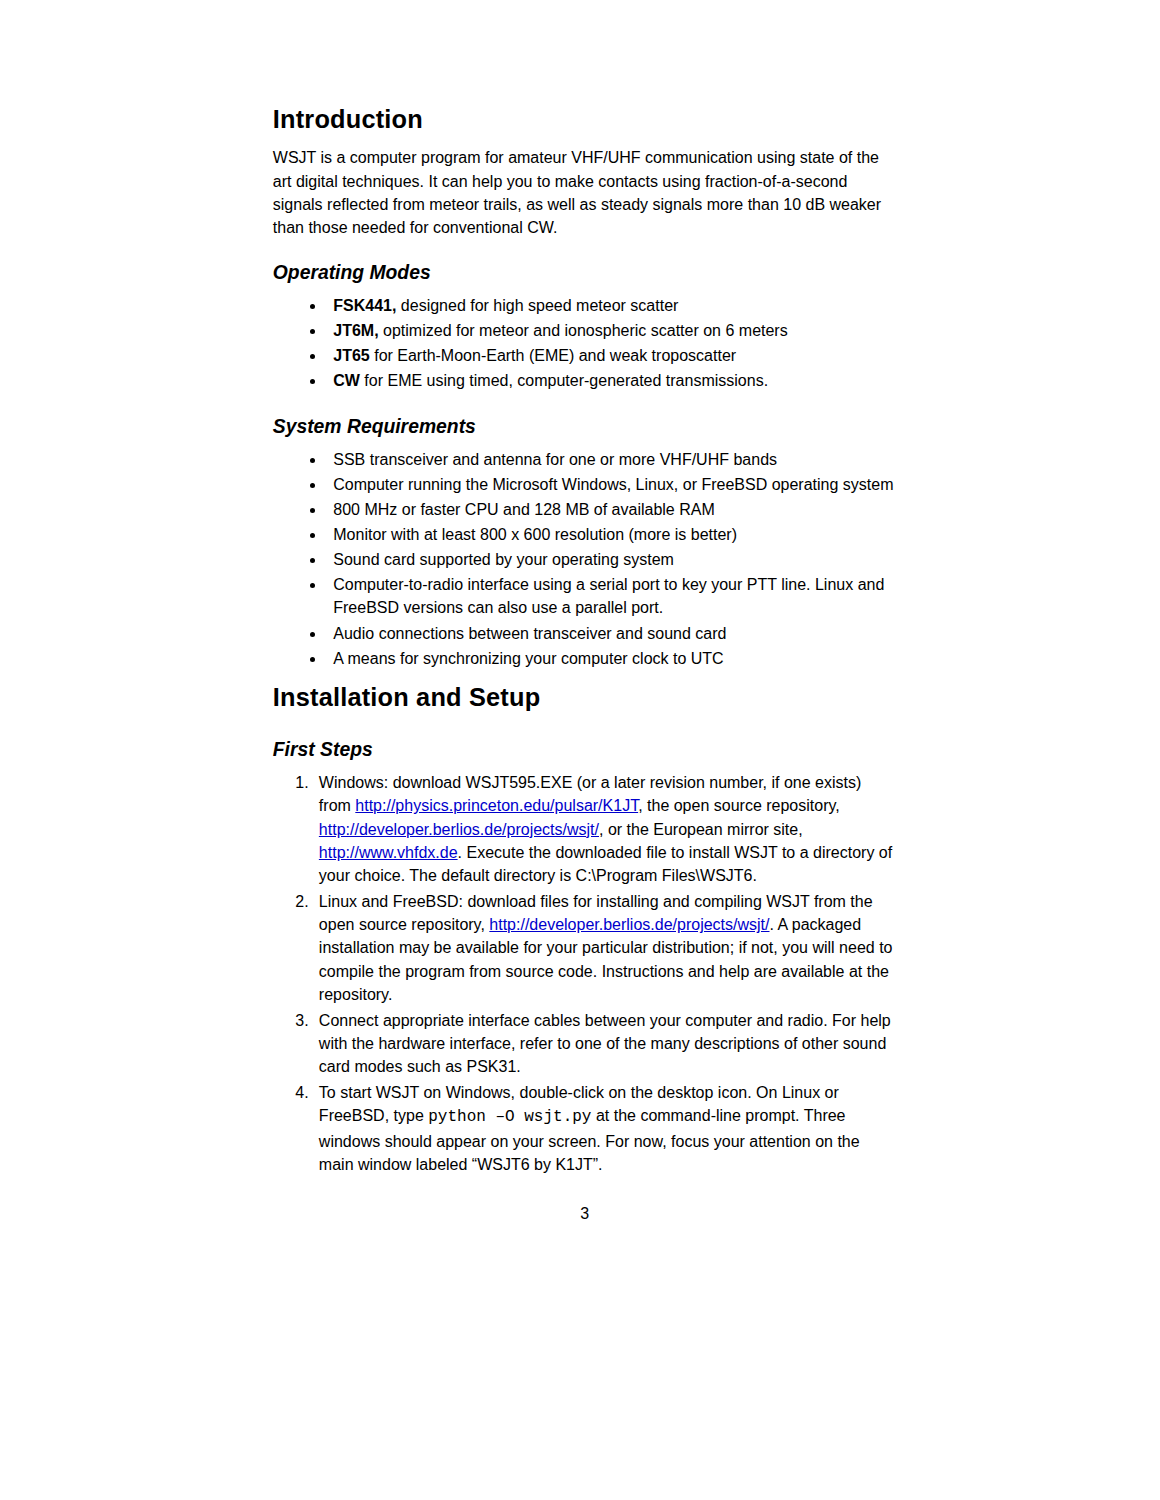Introduction
WSJT is a computer program for amateur VHF/UHF communication using state of the art digital techniques. It can help you to make contacts using fraction-of-a-second signals reflected from meteor trails, as well as steady signals more than 10 dB weaker than those needed for conventional CW.
Operating Modes
FSK441, designed for high speed meteor scatter
JT6M, optimized for meteor and ionospheric scatter on 6 meters
JT65 for Earth-Moon-Earth (EME) and weak troposcatter
CW for EME using timed, computer-generated transmissions.
System Requirements
SSB transceiver and antenna for one or more VHF/UHF bands
Computer running the Microsoft Windows, Linux, or FreeBSD operating system
800 MHz or faster CPU and 128 MB of available RAM
Monitor with at least 800 x 600 resolution (more is better)
Sound card supported by your operating system
Computer-to-radio interface using a serial port to key your PTT line. Linux and FreeBSD versions can also use a parallel port.
Audio connections between transceiver and sound card
A means for synchronizing your computer clock to UTC
Installation and Setup
First Steps
Windows: download WSJT595.EXE (or a later revision number, if one exists) from http://physics.princeton.edu/pulsar/K1JT, the open source repository, http://developer.berlios.de/projects/wsjt/, or the European mirror site, http://www.vhfdx.de. Execute the downloaded file to install WSJT to a directory of your choice. The default directory is C:\Program Files\WSJT6.
Linux and FreeBSD: download files for installing and compiling WSJT from the open source repository, http://developer.berlios.de/projects/wsjt/. A packaged installation may be available for your particular distribution; if not, you will need to compile the program from source code. Instructions and help are available at the repository.
Connect appropriate interface cables between your computer and radio. For help with the hardware interface, refer to one of the many descriptions of other sound card modes such as PSK31.
To start WSJT on Windows, double-click on the desktop icon. On Linux or FreeBSD, type python –O wsjt.py at the command-line prompt. Three windows should appear on your screen. For now, focus your attention on the main window labeled “WSJT6 by K1JT”.
3